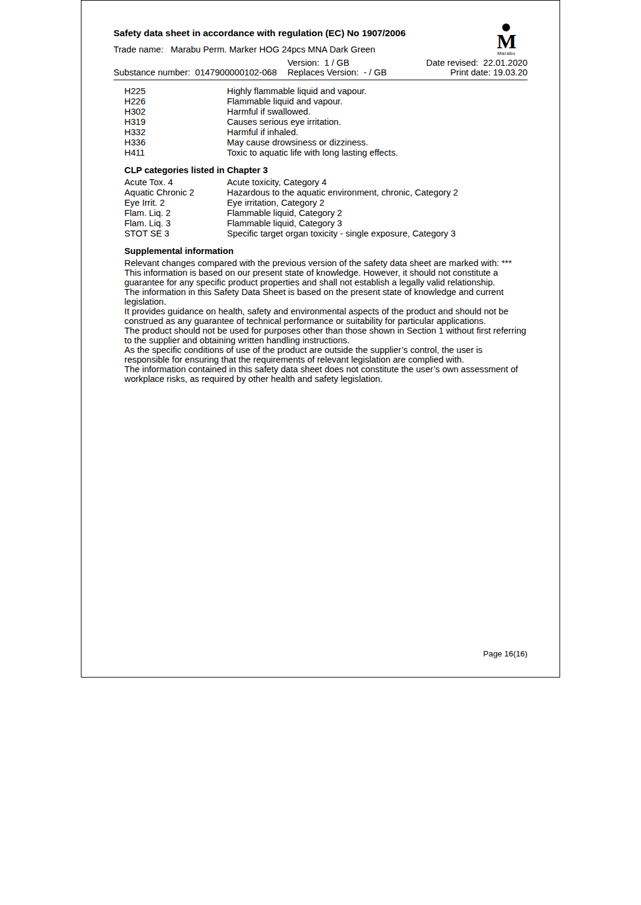M
Marabu
Safety data sheet in accordance with regulation (EC) No 1907/2006
Trade name: Marabu Perm. Marker HOG 24pcs MNA Dark Green
| | Version: 1 / GB | Date revised: 22.01.2020 |
| Substance number: 0147900000102-068 | Replaces Version: - / GB | Print date: 19.03.20 |
| H225 | Highly flammable liquid and vapour. |
| H226 | Flammable liquid and vapour. |
| H302 | Harmful if swallowed. |
| H319 | Causes serious eye irritation. |
| H332 | Harmful if inhaled. |
| H336 | May cause drowsiness or dizziness. |
| H411 | Toxic to aquatic life with long lasting effects. |
CLP categories listed in Chapter 3
| Acute Tox. 4 | Acute toxicity, Category 4 |
| Aquatic Chronic 2 | Hazardous to the aquatic environment, chronic, Category 2 |
| Eye Irrit. 2 | Eye irritation, Category 2 |
| Flam. Liq. 2 | Flammable liquid, Category 2 |
| Flam. Liq. 3 | Flammable liquid, Category 3 |
| STOT SE 3 | Specific target organ toxicity - single exposure, Category 3 |
Supplemental information
Relevant changes compared with the previous version of the safety data sheet are marked with: ***
This information is based on our present state of knowledge. However, it should not constitute a guarantee for any specific product properties and shall not establish a legally valid relationship.
The information in this Safety Data Sheet is based on the present state of knowledge and current legislation.
It provides guidance on health, safety and environmental aspects of the product and should not be construed as any guarantee of technical performance or suitability for particular applications.
The product should not be used for purposes other than those shown in Section 1 without first referring to the supplier and obtaining written handling instructions.
As the specific conditions of use of the product are outside the supplier’s control, the user is responsible for ensuring that the requirements of relevant legislation are complied with.
The information contained in this safety data sheet does not constitute the user’s own assessment of workplace risks, as required by other health and safety legislation.
Page 16(16)